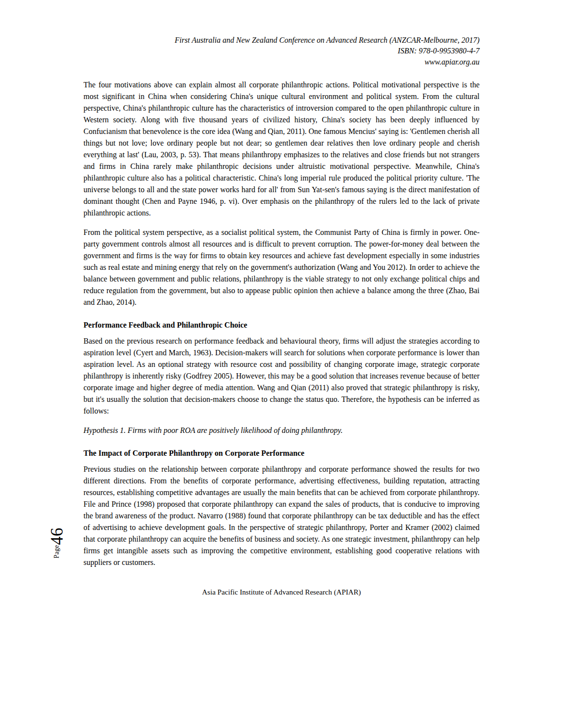First Australia and New Zealand Conference on Advanced Research (ANZCAR-Melbourne, 2017) ISBN: 978-0-9953980-4-7 www.apiar.org.au
The four motivations above can explain almost all corporate philanthropic actions. Political motivational perspective is the most significant in China when considering China's unique cultural environment and political system. From the cultural perspective, China's philanthropic culture has the characteristics of introversion compared to the open philanthropic culture in Western society. Along with five thousand years of civilized history, China's society has been deeply influenced by Confucianism that benevolence is the core idea (Wang and Qian, 2011). One famous Mencius' saying is: 'Gentlemen cherish all things but not love; love ordinary people but not dear; so gentlemen dear relatives then love ordinary people and cherish everything at last' (Lau, 2003, p. 53). That means philanthropy emphasizes to the relatives and close friends but not strangers and firms in China rarely make philanthropic decisions under altruistic motivational perspective. Meanwhile, China's philanthropic culture also has a political characteristic. China's long imperial rule produced the political priority culture. 'The universe belongs to all and the state power works hard for all' from Sun Yat-sen's famous saying is the direct manifestation of dominant thought (Chen and Payne 1946, p. vi). Over emphasis on the philanthropy of the rulers led to the lack of private philanthropic actions.
From the political system perspective, as a socialist political system, the Communist Party of China is firmly in power. One-party government controls almost all resources and is difficult to prevent corruption. The power-for-money deal between the government and firms is the way for firms to obtain key resources and achieve fast development especially in some industries such as real estate and mining energy that rely on the government's authorization (Wang and You 2012). In order to achieve the balance between government and public relations, philanthropy is the viable strategy to not only exchange political chips and reduce regulation from the government, but also to appease public opinion then achieve a balance among the three (Zhao, Bai and Zhao, 2014).
Performance Feedback and Philanthropic Choice
Based on the previous research on performance feedback and behavioural theory, firms will adjust the strategies according to aspiration level (Cyert and March, 1963). Decision-makers will search for solutions when corporate performance is lower than aspiration level. As an optional strategy with resource cost and possibility of changing corporate image, strategic corporate philanthropy is inherently risky (Godfrey 2005). However, this may be a good solution that increases revenue because of better corporate image and higher degree of media attention. Wang and Qian (2011) also proved that strategic philanthropy is risky, but it's usually the solution that decision-makers choose to change the status quo. Therefore, the hypothesis can be inferred as follows:
Hypothesis 1. Firms with poor ROA are positively likelihood of doing philanthropy.
The Impact of Corporate Philanthropy on Corporate Performance
Previous studies on the relationship between corporate philanthropy and corporate performance showed the results for two different directions. From the benefits of corporate performance, advertising effectiveness, building reputation, attracting resources, establishing competitive advantages are usually the main benefits that can be achieved from corporate philanthropy. File and Prince (1998) proposed that corporate philanthropy can expand the sales of products, that is conducive to improving the brand awareness of the product. Navarro (1988) found that corporate philanthropy can be tax deductible and has the effect of advertising to achieve development goals. In the perspective of strategic philanthropy, Porter and Kramer (2002) claimed that corporate philanthropy can acquire the benefits of business and society. As one strategic investment, philanthropy can help firms get intangible assets such as improving the competitive environment, establishing good cooperative relations with suppliers or customers.
Page46
Asia Pacific Institute of Advanced Research (APIAR)